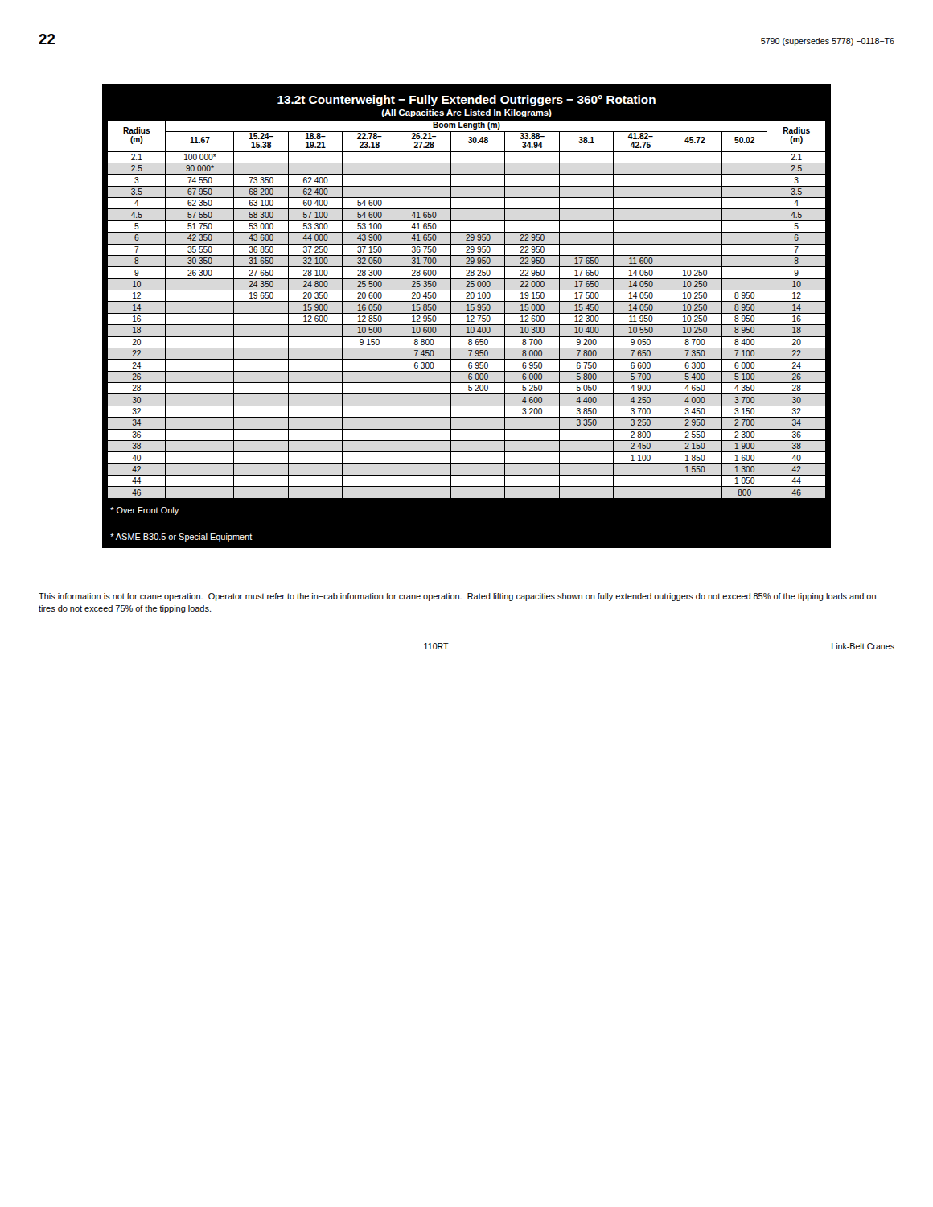22
5790 (supersedes 5778) −0118−T6
13.2t Counterweight − Fully Extended Outriggers − 360° Rotation (All Capacities Are Listed In Kilograms)
| Radius (m) | Boom Length (m) | Radius (m) |
| --- | --- | --- |
| 11.67 | 15.24− 15.38 | 18.8− 19.21 | 22.78− 23.18 | 26.21− 27.28 | 30.48 | 33.88− 34.94 | 38.1 | 41.82− 42.75 | 45.72 | 50.02 |
| 2.1 | 100 000* | | | | | | | | | | | 2.1 |
| 2.5 | 90 000* | | | | | | | | | | | 2.5 |
| 3 | 74 550 | 73 350 | 62 400 | | | | | | | | | 3 |
| 3.5 | 67 950 | 68 200 | 62 400 | | | | | | | | | 3.5 |
| 4 | 62 350 | 63 100 | 60 400 | 54 600 | | | | | | | | 4 |
| 4.5 | 57 550 | 58 300 | 57 100 | 54 600 | 41 650 | | | | | | | 4.5 |
| 5 | 51 750 | 53 000 | 53 300 | 53 100 | 41 650 | | | | | | | 5 |
| 6 | 42 350 | 43 600 | 44 000 | 43 900 | 41 650 | 29 950 | 22 950 | | | | | 6 |
| 7 | 35 550 | 36 850 | 37 250 | 37 150 | 36 750 | 29 950 | 22 950 | | | | | 7 |
| 8 | 30 350 | 31 650 | 32 100 | 32 050 | 31 700 | 29 950 | 22 950 | 17 650 | 11 600 | | | 8 |
| 9 | 26 300 | 27 650 | 28 100 | 28 300 | 28 600 | 28 250 | 22 950 | 17 650 | 14 050 | 10 250 | | 9 |
| 10 | | 24 350 | 24 800 | 25 500 | 25 350 | 25 000 | 22 000 | 17 650 | 14 050 | 10 250 | | 10 |
| 12 | | 19 650 | 20 350 | 20 600 | 20 450 | 20 100 | 19 150 | 17 500 | 14 050 | 10 250 | 8 950 | 12 |
| 14 | | | 15 900 | 16 050 | 15 850 | 15 950 | 15 000 | 15 450 | 14 050 | 10 250 | 8 950 | 14 |
| 16 | | | 12 600 | 12 850 | 12 950 | 12 750 | 12 600 | 12 300 | 11 950 | 10 250 | 8 950 | 16 |
| 18 | | | | 10 500 | 10 600 | 10 400 | 10 300 | 10 400 | 10 550 | 10 250 | 8 950 | 18 |
| 20 | | | | 9 150 | 8 800 | 8 650 | 8 700 | 9 200 | 9 050 | 8 700 | 8 400 | 20 |
| 22 | | | | | 7 450 | 7 950 | 8 000 | 7 800 | 7 650 | 7 350 | 7 100 | 22 |
| 24 | | | | | 6 300 | 6 950 | 6 950 | 6 750 | 6 600 | 6 300 | 6 000 | 24 |
| 26 | | | | | | 6 000 | 6 000 | 5 800 | 5 700 | 5 400 | 5 100 | 26 |
| 28 | | | | | | 5 200 | 5 250 | 5 050 | 4 900 | 4 650 | 4 350 | 28 |
| 30 | | | | | | | 4 600 | 4 400 | 4 250 | 4 000 | 3 700 | 30 |
| 32 | | | | | | | 3 200 | 3 850 | 3 700 | 3 450 | 3 150 | 32 |
| 34 | | | | | | | | 3 350 | 3 250 | 2 950 | 2 700 | 34 |
| 36 | | | | | | | | | 2 800 | 2 550 | 2 300 | 36 |
| 38 | | | | | | | | | 2 450 | 2 150 | 1 900 | 38 |
| 40 | | | | | | | | | 1 100 | 1 850 | 1 600 | 40 |
| 42 | | | | | | | | | | 1 550 | 1 300 | 42 |
| 44 | | | | | | | | | | | 1 050 | 44 |
| 46 | | | | | | | | | | | 800 | 46 |
* Over Front Only
* ASME B30.5 or Special Equipment
This information is not for crane operation. Operator must refer to the in−cab information for crane operation. Rated lifting capacities shown on fully extended outriggers do not exceed 85% of the tipping loads and on tires do not exceed 75% of the tipping loads.
110RT
Link-Belt Cranes